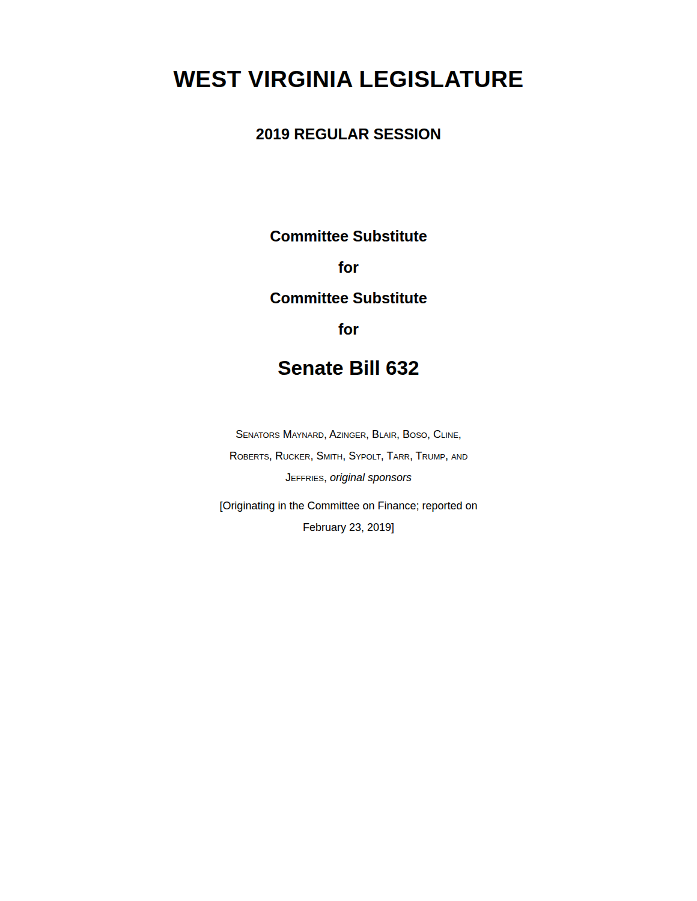WEST VIRGINIA LEGISLATURE
2019 REGULAR SESSION
Committee Substitute
for
Committee Substitute
for
Senate Bill 632
Senators Maynard, Azinger, Blair, Boso, Cline,
Roberts, Rucker, Smith, Sypolt, Tarr, Trump, and
Jeffries, original sponsors
[Originating in the Committee on Finance; reported on
February 23, 2019]